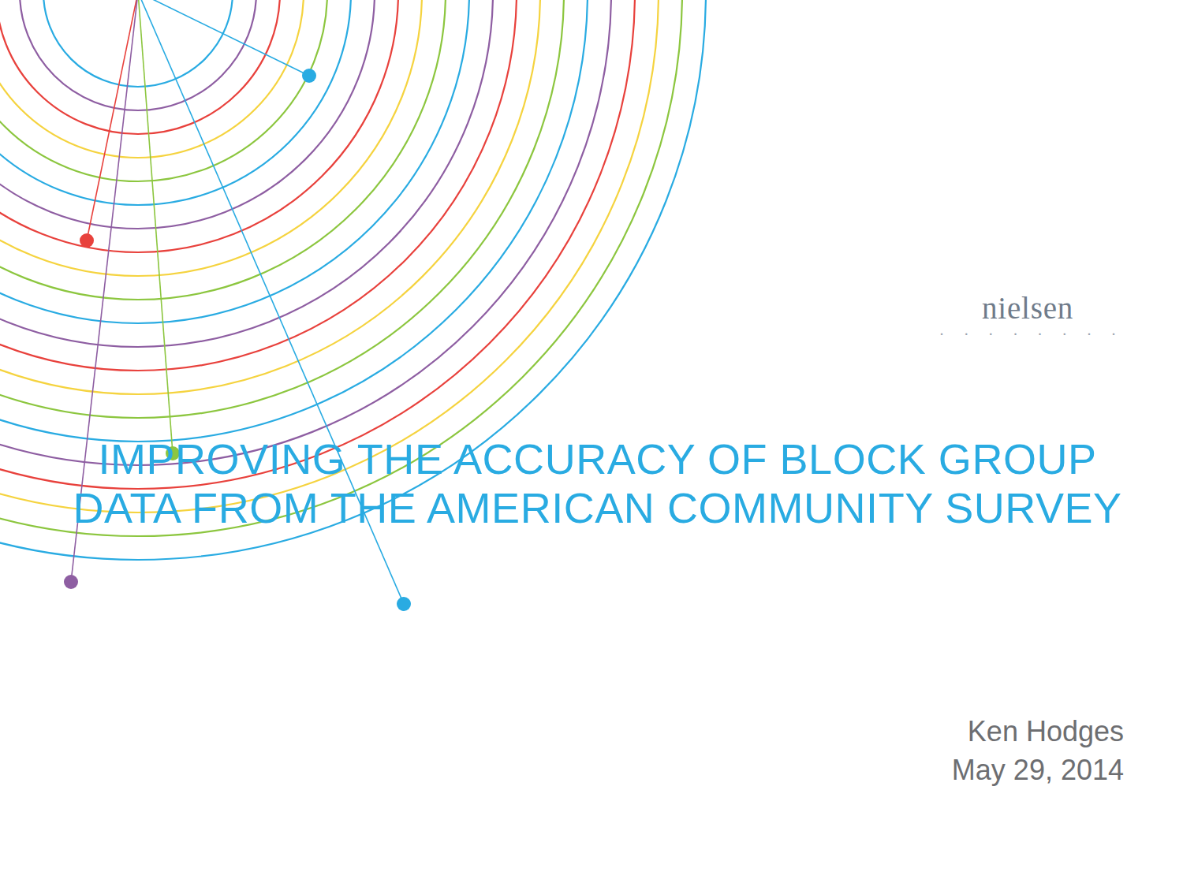nielsen
· · · · · · · ·
IMPROVING THE ACCURACY OF BLOCK GROUP DATA FROM THE AMERICAN COMMUNITY SURVEY
Ken Hodges
May 29, 2014